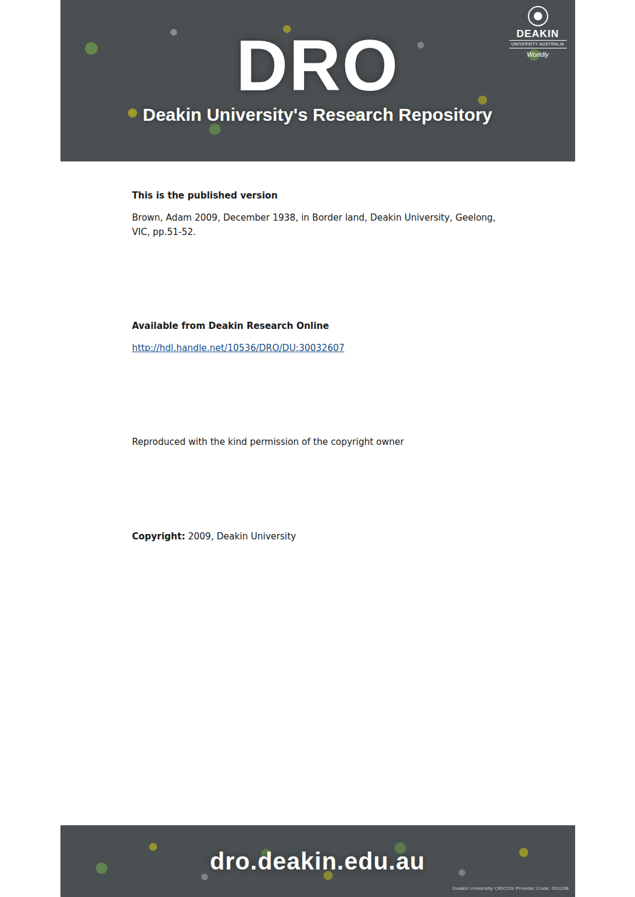DRO
Deakin University's Research Repository
DEAKIN
UNIVERSITY AUSTRALIA
Worldly
This is the published version
Brown, Adam 2009, December 1938, in Border land, Deakin University, Geelong, VIC, pp.51-52.
Available from Deakin Research Online
http://hdl.handle.net/10536/DRO/DU:30032607
Reproduced with the kind permission of the copyright owner
Copyright: 2009, Deakin University
dro.deakin.edu.au
Deakin University CRICOS Provider Code: 00113B